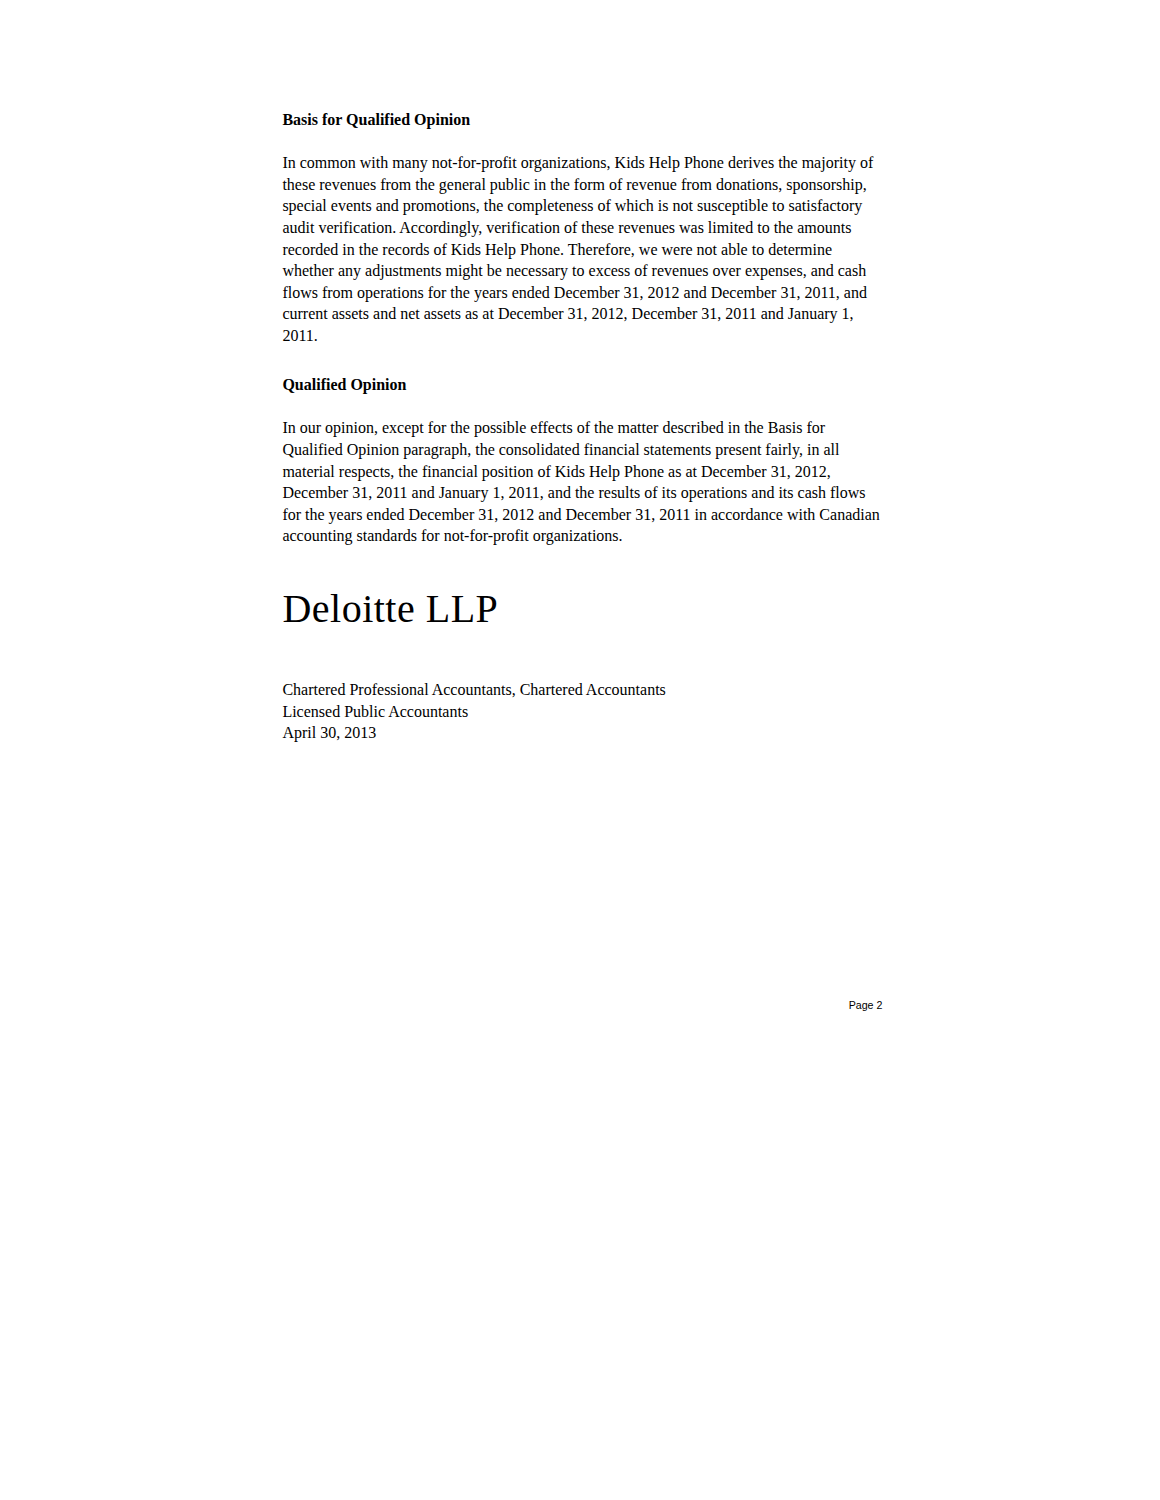Basis for Qualified Opinion
In common with many not-for-profit organizations, Kids Help Phone derives the majority of these revenues from the general public in the form of revenue from donations, sponsorship, special events and promotions, the completeness of which is not susceptible to satisfactory audit verification. Accordingly, verification of these revenues was limited to the amounts recorded in the records of Kids Help Phone. Therefore, we were not able to determine whether any adjustments might be necessary to excess of revenues over expenses, and cash flows from operations for the years ended December 31, 2012 and December 31, 2011, and current assets and net assets as at December 31, 2012, December 31, 2011 and January 1, 2011.
Qualified Opinion
In our opinion, except for the possible effects of the matter described in the Basis for Qualified Opinion paragraph, the consolidated financial statements present fairly, in all material respects, the financial position of Kids Help Phone as at December 31, 2012, December 31, 2011 and January 1, 2011, and the results of its operations and its cash flows for the years ended December 31, 2012 and December 31, 2011 in accordance with Canadian accounting standards for not-for-profit organizations.
Deloitte LLP
Chartered Professional Accountants, Chartered Accountants
Licensed Public Accountants
April 30, 2013
Page 2